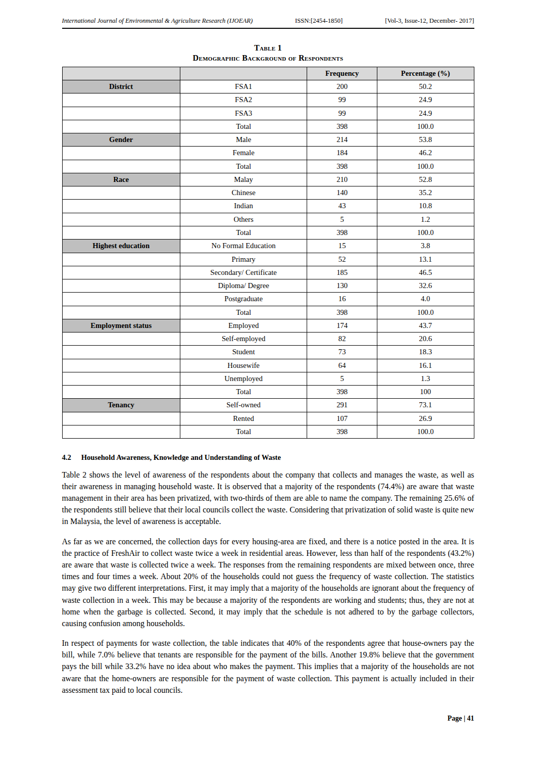International Journal of Environmental & Agriculture Research (IJOEAR) ISSN:[2454-1850] [Vol-3, Issue-12, December- 2017]
Table 1 Demographic Background of Respondents
| | | Frequency | Percentage (%) |
| --- | --- | --- | --- |
| District | FSA1 | 200 | 50.2 |
| | FSA2 | 99 | 24.9 |
| | FSA3 | 99 | 24.9 |
| | Total | 398 | 100.0 |
| Gender | Male | 214 | 53.8 |
| | Female | 184 | 46.2 |
| | Total | 398 | 100.0 |
| Race | Malay | 210 | 52.8 |
| | Chinese | 140 | 35.2 |
| | Indian | 43 | 10.8 |
| | Others | 5 | 1.2 |
| | Total | 398 | 100.0 |
| Highest education | No Formal Education | 15 | 3.8 |
| | Primary | 52 | 13.1 |
| | Secondary/ Certificate | 185 | 46.5 |
| | Diploma/ Degree | 130 | 32.6 |
| | Postgraduate | 16 | 4.0 |
| | Total | 398 | 100.0 |
| Employment status | Employed | 174 | 43.7 |
| | Self-employed | 82 | 20.6 |
| | Student | 73 | 18.3 |
| | Housewife | 64 | 16.1 |
| | Unemployed | 5 | 1.3 |
| | Total | 398 | 100 |
| Tenancy | Self-owned | 291 | 73.1 |
| | Rented | 107 | 26.9 |
| | Total | 398 | 100.0 |
4.2 Household Awareness, Knowledge and Understanding of Waste
Table 2 shows the level of awareness of the respondents about the company that collects and manages the waste, as well as their awareness in managing household waste. It is observed that a majority of the respondents (74.4%) are aware that waste management in their area has been privatized, with two-thirds of them are able to name the company. The remaining 25.6% of the respondents still believe that their local councils collect the waste. Considering that privatization of solid waste is quite new in Malaysia, the level of awareness is acceptable.
As far as we are concerned, the collection days for every housing-area are fixed, and there is a notice posted in the area. It is the practice of FreshAir to collect waste twice a week in residential areas. However, less than half of the respondents (43.2%) are aware that waste is collected twice a week. The responses from the remaining respondents are mixed between once, three times and four times a week. About 20% of the households could not guess the frequency of waste collection. The statistics may give two different interpretations. First, it may imply that a majority of the households are ignorant about the frequency of waste collection in a week. This may be because a majority of the respondents are working and students; thus, they are not at home when the garbage is collected. Second, it may imply that the schedule is not adhered to by the garbage collectors, causing confusion among households.
In respect of payments for waste collection, the table indicates that 40% of the respondents agree that house-owners pay the bill, while 7.0% believe that tenants are responsible for the payment of the bills. Another 19.8% believe that the government pays the bill while 33.2% have no idea about who makes the payment. This implies that a majority of the households are not aware that the home-owners are responsible for the payment of waste collection. This payment is actually included in their assessment tax paid to local councils.
Page | 41